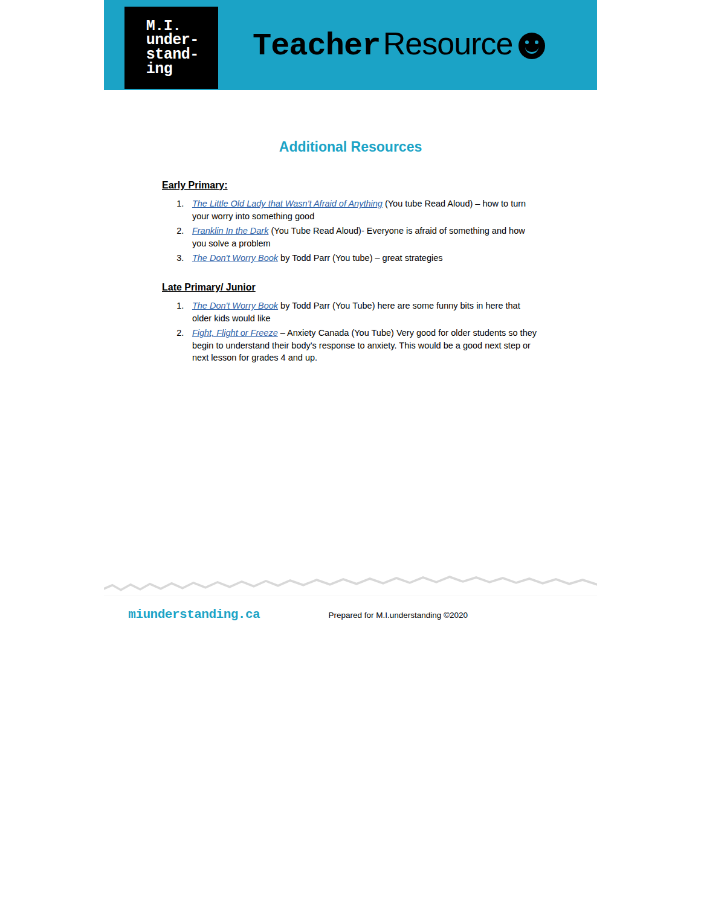M.I.
under-
stand-
ing
Teacher Resource
Additional Resources
Early Primary:
The Little Old Lady that Wasn't Afraid of Anything (You tube Read Aloud) – how to turn your worry into something good
Franklin In the Dark (You Tube Read Aloud)- Everyone is afraid of something and how you solve a problem
The Don't Worry Book by Todd Parr (You tube) – great strategies
Late Primary/ Junior
The Don't Worry Book by Todd Parr (You Tube) here are some funny bits in here that older kids would like
Fight, Flight or Freeze – Anxiety Canada (You Tube) Very good for older students so they begin to understand their body's response to anxiety. This would be a good next step or next lesson for grades 4 and up.
miunderstanding. ca
Prepared for M.I.understanding ©2020